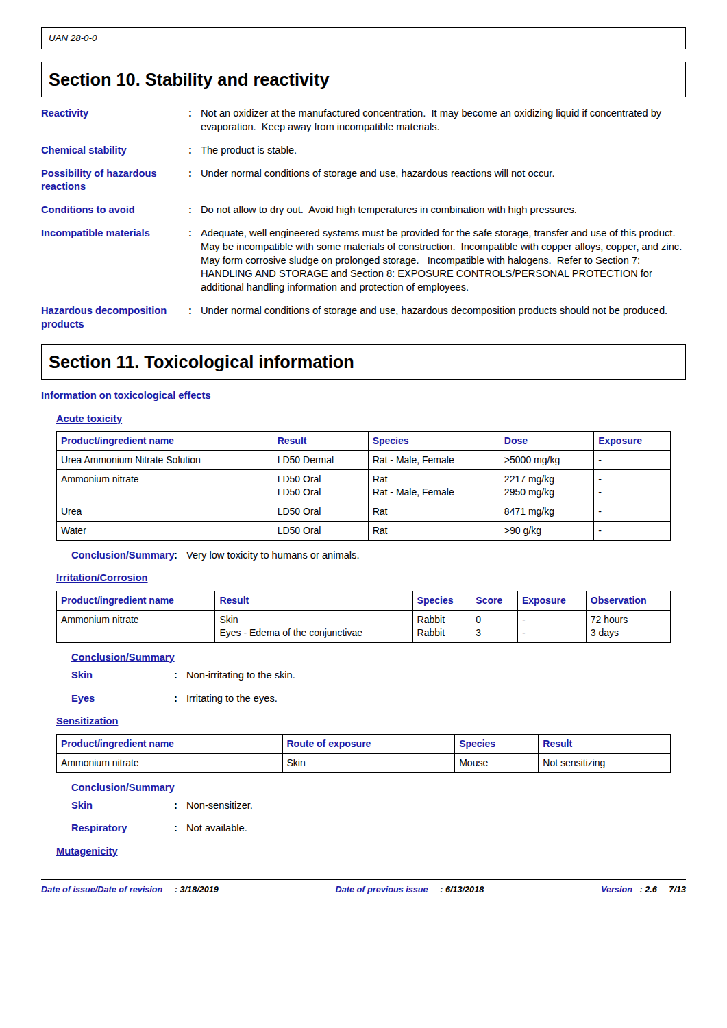UAN 28-0-0
Section 10. Stability and reactivity
Reactivity
:
Not an oxidizer at the manufactured concentration. It may become an oxidizing liquid if concentrated by evaporation. Keep away from incompatible materials.
Chemical stability
:
The product is stable.
Possibility of hazardous reactions
:
Under normal conditions of storage and use, hazardous reactions will not occur.
Conditions to avoid
:
Do not allow to dry out. Avoid high temperatures in combination with high pressures.
Incompatible materials
:
Adequate, well engineered systems must be provided for the safe storage, transfer and use of this product. May be incompatible with some materials of construction. Incompatible with copper alloys, copper, and zinc. May form corrosive sludge on prolonged storage. Incompatible with halogens. Refer to Section 7: HANDLING AND STORAGE and Section 8: EXPOSURE CONTROLS/PERSONAL PROTECTION for additional handling information and protection of employees.
Hazardous decomposition products
:
Under normal conditions of storage and use, hazardous decomposition products should not be produced.
Section 11. Toxicological information
Information on toxicological effects
Acute toxicity
| Product/ingredient name | Result | Species | Dose | Exposure |
| --- | --- | --- | --- | --- |
| Urea Ammonium Nitrate Solution | LD50 Dermal | Rat - Male, Female | >5000 mg/kg | - |
| Ammonium nitrate | LD50 Oral LD50 Oral | Rat Rat - Male, Female | 2217 mg/kg 2950 mg/kg | - - |
| Urea | LD50 Oral | Rat | 8471 mg/kg | - |
| Water | LD50 Oral | Rat | >90 g/kg | - |
Conclusion/Summary
:
Very low toxicity to humans or animals.
Irritation/Corrosion
| Product/ingredient name | Result | Species | Score | Exposure | Observation |
| --- | --- | --- | --- | --- | --- |
| Ammonium nitrate | Skin Eyes - Edema of the conjunctivae | Rabbit Rabbit | 0 3 | - - | 72 hours 3 days |
Conclusion/Summary
Skin
:
Non-irritating to the skin.
Eyes
:
Irritating to the eyes.
Sensitization
| Product/ingredient name | Route of exposure | Species | Result |
| --- | --- | --- | --- |
| Ammonium nitrate | Skin | Mouse | Not sensitizing |
Conclusion/Summary
Skin
:
Non-sensitizer.
Respiratory
:
Not available.
Mutagenicity
Date of issue/Date of revision : 3/18/2019
Date of previous issue : 6/13/2018
Version : 2.6 7/13